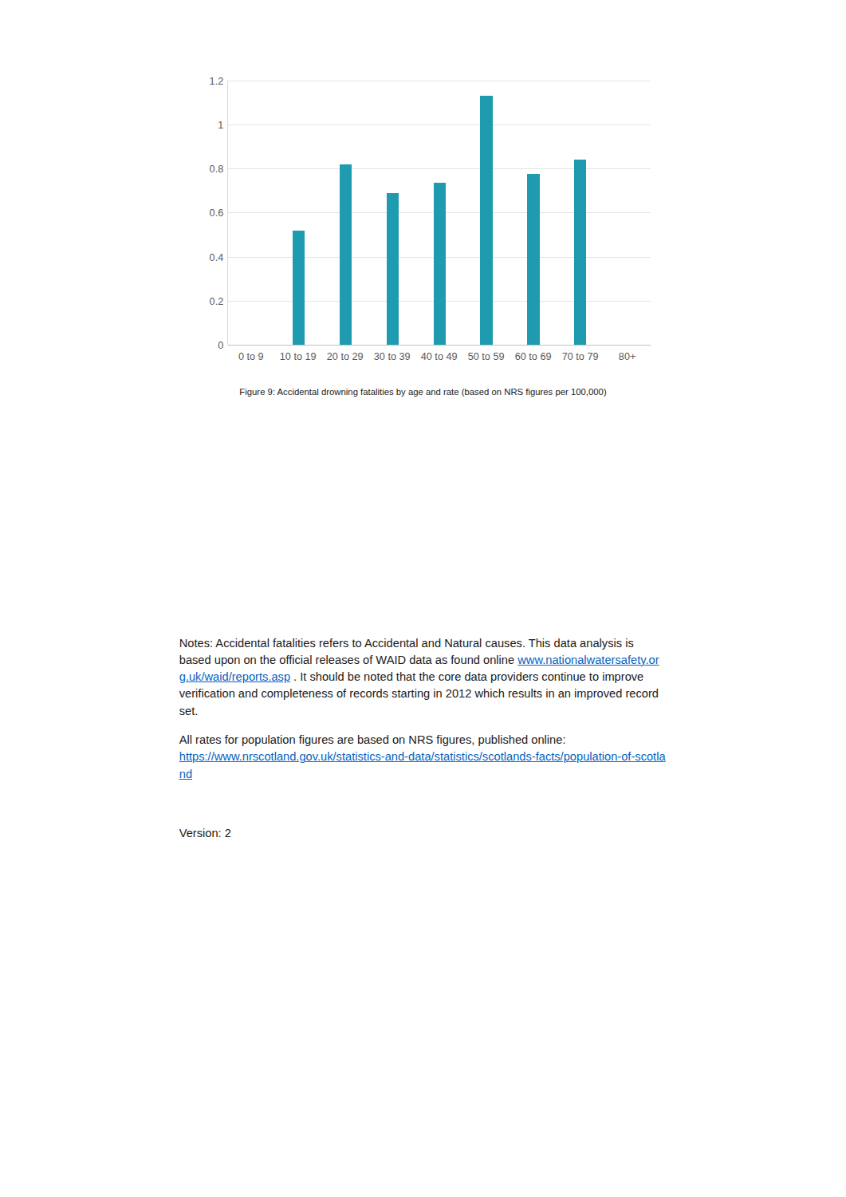1.2
1
0.8
0.6
0.4
0.2
0
0 to 9 10 to 19 20 to 29 30 to 39 40 to 49 50 to 59 60 to 69 70 to 79 80+
Figure 9: Accidental drowning fatalities by age and rate (based on NRS figures per 100,000)
Notes: Accidental fatalities refers to Accidental and Natural causes. This data analysis is based upon on the official releases of WAID data as found online www.nationalwatersafety.org.uk/waid/reports.asp . It should be noted that the core data providers continue to improve verification and completeness of records starting in 2012 which results in an improved record set.
All rates for population figures are based on NRS figures, published online:
https://www.nrscotland.gov.uk/statistics-and-data/statistics/scotlands-facts/population-of-scotland
Version: 2